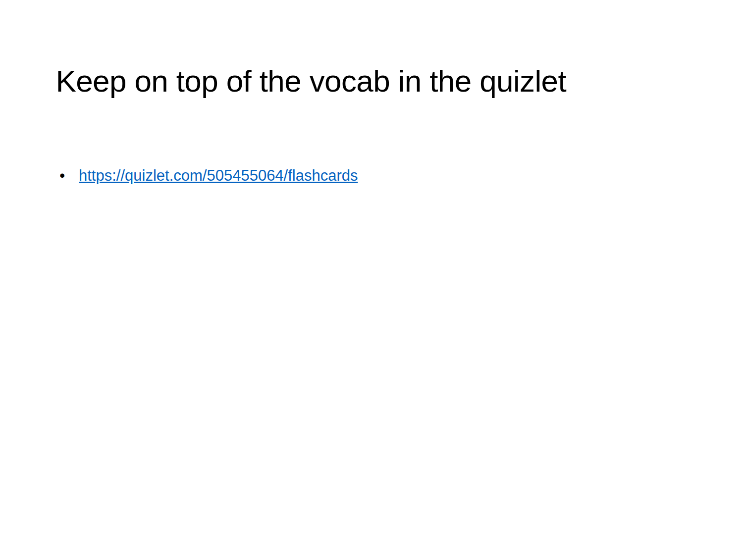Keep on top of the vocab in the quizlet
https://quizlet.com/505455064/flashcards